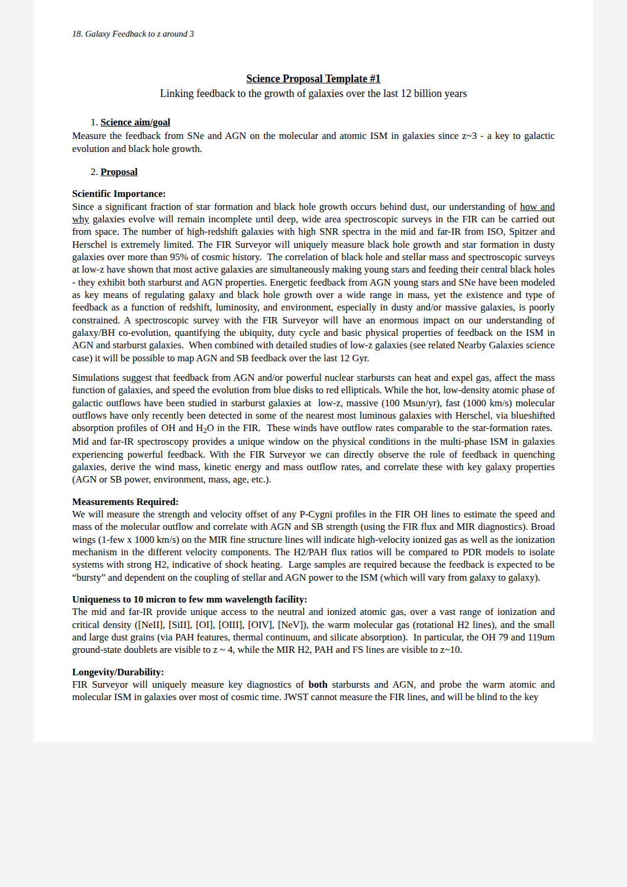18. Galaxy Feedback to z around 3
Science Proposal Template #1
Linking feedback to the growth of galaxies over the last 12 billion years
Science aim/goal
Measure the feedback from SNe and AGN on the molecular and atomic ISM in galaxies since z~3 - a key to galactic evolution and black hole growth.
Proposal
Scientific Importance:
Since a significant fraction of star formation and black hole growth occurs behind dust, our understanding of how and why galaxies evolve will remain incomplete until deep, wide area spectroscopic surveys in the FIR can be carried out from space. The number of high-redshift galaxies with high SNR spectra in the mid and far-IR from ISO, Spitzer and Herschel is extremely limited. The FIR Surveyor will uniquely measure black hole growth and star formation in dusty galaxies over more than 95% of cosmic history. The correlation of black hole and stellar mass and spectroscopic surveys at low-z have shown that most active galaxies are simultaneously making young stars and feeding their central black holes - they exhibit both starburst and AGN properties. Energetic feedback from AGN young stars and SNe have been modeled as key means of regulating galaxy and black hole growth over a wide range in mass, yet the existence and type of feedback as a function of redshift, luminosity, and environment, especially in dusty and/or massive galaxies, is poorly constrained. A spectroscopic survey with the FIR Surveyor will have an enormous impact on our understanding of galaxy/BH co-evolution, quantifying the ubiquity, duty cycle and basic physical properties of feedback on the ISM in AGN and starburst galaxies. When combined with detailed studies of low-z galaxies (see related Nearby Galaxies science case) it will be possible to map AGN and SB feedback over the last 12 Gyr.
Simulations suggest that feedback from AGN and/or powerful nuclear starbursts can heat and expel gas, affect the mass function of galaxies, and speed the evolution from blue disks to red ellipticals. While the hot, low-density atomic phase of galactic outflows have been studied in starburst galaxies at low-z, massive (100 Msun/yr), fast (1000 km/s) molecular outflows have only recently been detected in some of the nearest most luminous galaxies with Herschel, via blueshifted absorption profiles of OH and H2O in the FIR. These winds have outflow rates comparable to the star-formation rates. Mid and far-IR spectroscopy provides a unique window on the physical conditions in the multi-phase ISM in galaxies experiencing powerful feedback. With the FIR Surveyor we can directly observe the role of feedback in quenching galaxies, derive the wind mass, kinetic energy and mass outflow rates, and correlate these with key galaxy properties (AGN or SB power, environment, mass, age, etc.).
Measurements Required:
We will measure the strength and velocity offset of any P-Cygni profiles in the FIR OH lines to estimate the speed and mass of the molecular outflow and correlate with AGN and SB strength (using the FIR flux and MIR diagnostics). Broad wings (1-few x 1000 km/s) on the MIR fine structure lines will indicate high-velocity ionized gas as well as the ionization mechanism in the different velocity components. The H2/PAH flux ratios will be compared to PDR models to isolate systems with strong H2, indicative of shock heating. Large samples are required because the feedback is expected to be “bursty” and dependent on the coupling of stellar and AGN power to the ISM (which will vary from galaxy to galaxy).
Uniqueness to 10 micron to few mm wavelength facility:
The mid and far-IR provide unique access to the neutral and ionized atomic gas, over a vast range of ionization and critical density ([NeII], [SiII], [OI], [OIII], [OIV], [NeV]), the warm molecular gas (rotational H2 lines), and the small and large dust grains (via PAH features, thermal continuum, and silicate absorption). In particular, the OH 79 and 119um ground-state doublets are visible to z ~ 4, while the MIR H2, PAH and FS lines are visible to z~10.
Longevity/Durability:
FIR Surveyor will uniquely measure key diagnostics of both starbursts and AGN, and probe the warm atomic and molecular ISM in galaxies over most of cosmic time. JWST cannot measure the FIR lines, and will be blind to the key